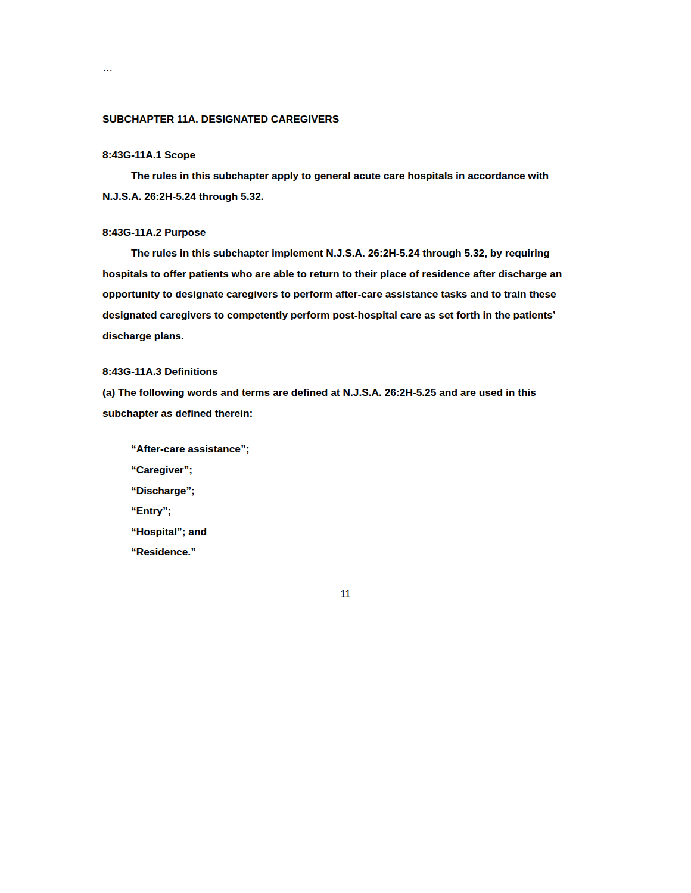…
SUBCHAPTER 11A. DESIGNATED CAREGIVERS
8:43G-11A.1 Scope
The rules in this subchapter apply to general acute care hospitals in accordance with N.J.S.A. 26:2H-5.24 through 5.32.
8:43G-11A.2 Purpose
The rules in this subchapter implement N.J.S.A. 26:2H-5.24 through 5.32, by requiring hospitals to offer patients who are able to return to their place of residence after discharge an opportunity to designate caregivers to perform after-care assistance tasks and to train these designated caregivers to competently perform post-hospital care as set forth in the patients’ discharge plans.
8:43G-11A.3 Definitions
(a) The following words and terms are defined at N.J.S.A. 26:2H-5.25 and are used in this subchapter as defined therein:
“After-care assistance”;
“Caregiver”;
“Discharge”;
“Entry”;
“Hospital”; and
“Residence.”
11